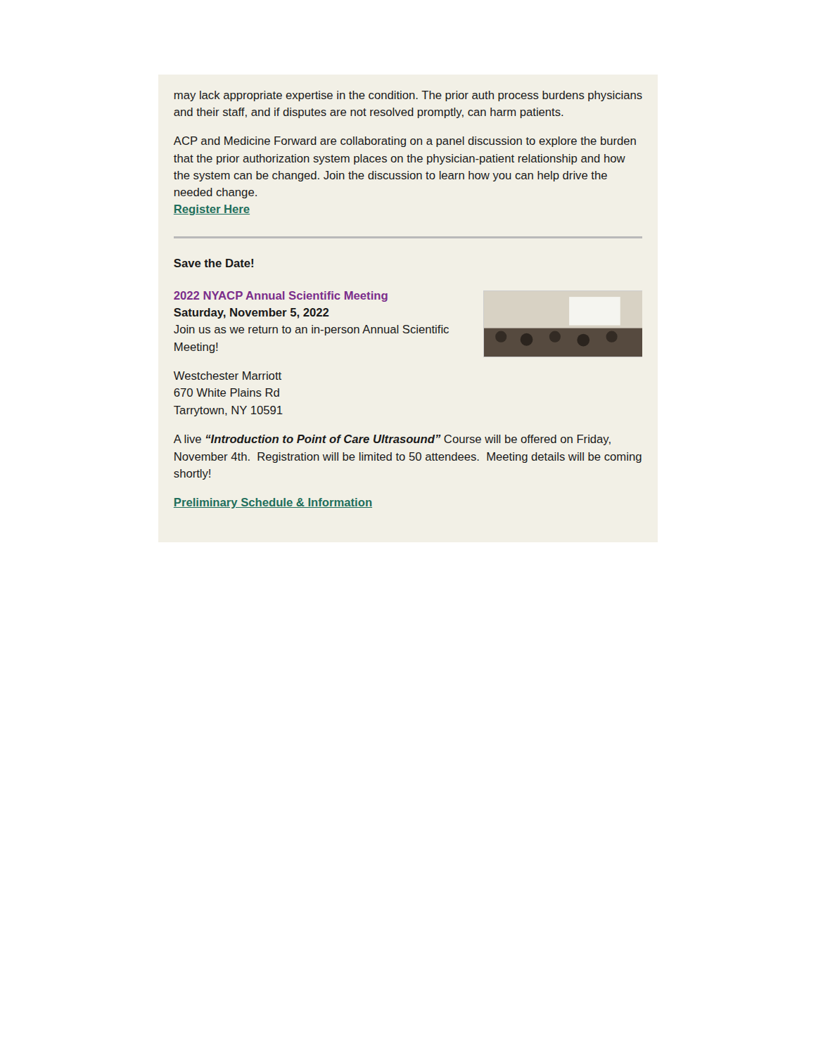may lack appropriate expertise in the condition. The prior auth process burdens physicians and their staff, and if disputes are not resolved promptly, can harm patients.
ACP and Medicine Forward are collaborating on a panel discussion to explore the burden that the prior authorization system places on the physician-patient relationship and how the system can be changed. Join the discussion to learn how you can help drive the needed change.
Register Here
Save the Date!
2022 NYACP Annual Scientific Meeting
Saturday, November 5, 2022
Join us as we return to an in-person Annual Scientific Meeting!
Westchester Marriott
670 White Plains Rd
Tarrytown, NY 10591
A live “Introduction to Point of Care Ultrasound” Course will be offered on Friday, November 4th. Registration will be limited to 50 attendees. Meeting details will be coming shortly!
Preliminary Schedule & Information